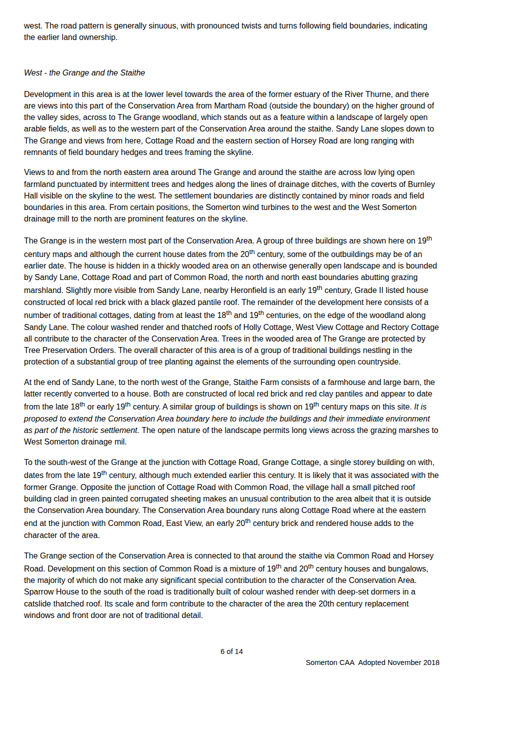west. The road pattern is generally sinuous, with pronounced twists and turns following field boundaries, indicating the earlier land ownership.
West - the Grange and the Staithe
Development in this area is at the lower level towards the area of the former estuary of the River Thurne, and there are views into this part of the Conservation Area from Martham Road (outside the boundary) on the higher ground of the valley sides, across to The Grange woodland, which stands out as a feature within a landscape of largely open arable fields, as well as to the western part of the Conservation Area around the staithe. Sandy Lane slopes down to The Grange and views from here, Cottage Road and the eastern section of Horsey Road are long ranging with remnants of field boundary hedges and trees framing the skyline.
Views to and from the north eastern area around The Grange and around the staithe are across low lying open farmland punctuated by intermittent trees and hedges along the lines of drainage ditches, with the coverts of Burnley Hall visible on the skyline to the west. The settlement boundaries are distinctly contained by minor roads and field boundaries in this area. From certain positions, the Somerton wind turbines to the west and the West Somerton drainage mill to the north are prominent features on the skyline.
The Grange is in the western most part of the Conservation Area. A group of three buildings are shown here on 19th century maps and although the current house dates from the 20th century, some of the outbuildings may be of an earlier date. The house is hidden in a thickly wooded area on an otherwise generally open landscape and is bounded by Sandy Lane, Cottage Road and part of Common Road, the north and north east boundaries abutting grazing marshland. Slightly more visible from Sandy Lane, nearby Heronfield is an early 19th century, Grade II listed house constructed of local red brick with a black glazed pantile roof. The remainder of the development here consists of a number of traditional cottages, dating from at least the 18th and 19th centuries, on the edge of the woodland along Sandy Lane. The colour washed render and thatched roofs of Holly Cottage, West View Cottage and Rectory Cottage all contribute to the character of the Conservation Area. Trees in the wooded area of The Grange are protected by Tree Preservation Orders. The overall character of this area is of a group of traditional buildings nestling in the protection of a substantial group of tree planting against the elements of the surrounding open countryside.
At the end of Sandy Lane, to the north west of the Grange, Staithe Farm consists of a farmhouse and large barn, the latter recently converted to a house. Both are constructed of local red brick and red clay pantiles and appear to date from the late 18th or early 19th century. A similar group of buildings is shown on 19th century maps on this site. It is proposed to extend the Conservation Area boundary here to include the buildings and their immediate environment as part of the historic settlement. The open nature of the landscape permits long views across the grazing marshes to West Somerton drainage mil.
To the south-west of the Grange at the junction with Cottage Road, Grange Cottage, a single storey building on with, dates from the late 19th century, although much extended earlier this century. It is likely that it was associated with the former Grange. Opposite the junction of Cottage Road with Common Road, the village hall a small pitched roof building clad in green painted corrugated sheeting makes an unusual contribution to the area albeit that it is outside the Conservation Area boundary. The Conservation Area boundary runs along Cottage Road where at the eastern end at the junction with Common Road, East View, an early 20th century brick and rendered house adds to the character of the area.
The Grange section of the Conservation Area is connected to that around the staithe via Common Road and Horsey Road. Development on this section of Common Road is a mixture of 19th and 20th century houses and bungalows, the majority of which do not make any significant special contribution to the character of the Conservation Area. Sparrow House to the south of the road is traditionally built of colour washed render with deep-set dormers in a catslide thatched roof. Its scale and form contribute to the character of the area the 20th century replacement windows and front door are not of traditional detail.
6 of 14
Somerton CAA Adopted November 2018